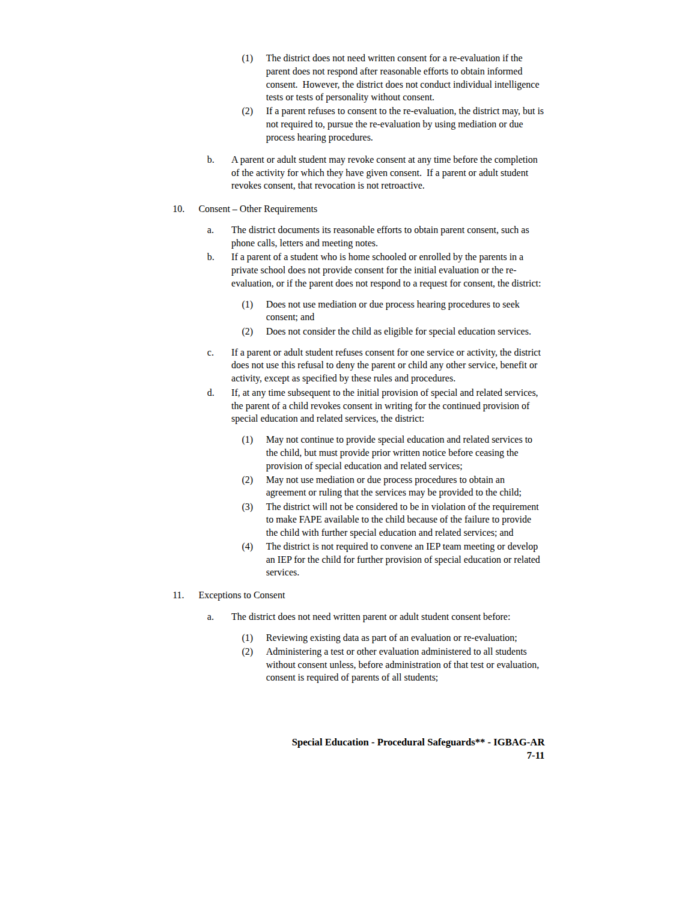(1)
The district does not need written consent for a re-evaluation if the parent does not respond after reasonable efforts to obtain informed consent. However, the district does not conduct individual intelligence tests or tests of personality without consent.
(2)
If a parent refuses to consent to the re-evaluation, the district may, but is not required to, pursue the re-evaluation by using mediation or due process hearing procedures.
b.
A parent or adult student may revoke consent at any time before the completion of the activity for which they have given consent. If a parent or adult student revokes consent, that revocation is not retroactive.
10.
Consent – Other Requirements
a.
The district documents its reasonable efforts to obtain parent consent, such as phone calls, letters and meeting notes.
b.
If a parent of a student who is home schooled or enrolled by the parents in a private school does not provide consent for the initial evaluation or the re-evaluation, or if the parent does not respond to a request for consent, the district:
(1)
Does not use mediation or due process hearing procedures to seek consent; and
(2)
Does not consider the child as eligible for special education services.
c.
If a parent or adult student refuses consent for one service or activity, the district does not use this refusal to deny the parent or child any other service, benefit or activity, except as specified by these rules and procedures.
d.
If, at any time subsequent to the initial provision of special and related services, the parent of a child revokes consent in writing for the continued provision of special education and related services, the district:
(1)
May not continue to provide special education and related services to the child, but must provide prior written notice before ceasing the provision of special education and related services;
(2)
May not use mediation or due process procedures to obtain an agreement or ruling that the services may be provided to the child;
(3)
The district will not be considered to be in violation of the requirement to make FAPE available to the child because of the failure to provide the child with further special education and related services; and
(4)
The district is not required to convene an IEP team meeting or develop an IEP for the child for further provision of special education or related services.
11.
Exceptions to Consent
a.
The district does not need written parent or adult student consent before:
(1)
Reviewing existing data as part of an evaluation or re-evaluation;
(2)
Administering a test or other evaluation administered to all students without consent unless, before administration of that test or evaluation, consent is required of parents of all students;
Special Education - Procedural Safeguards** - IGBAG-AR
7-11